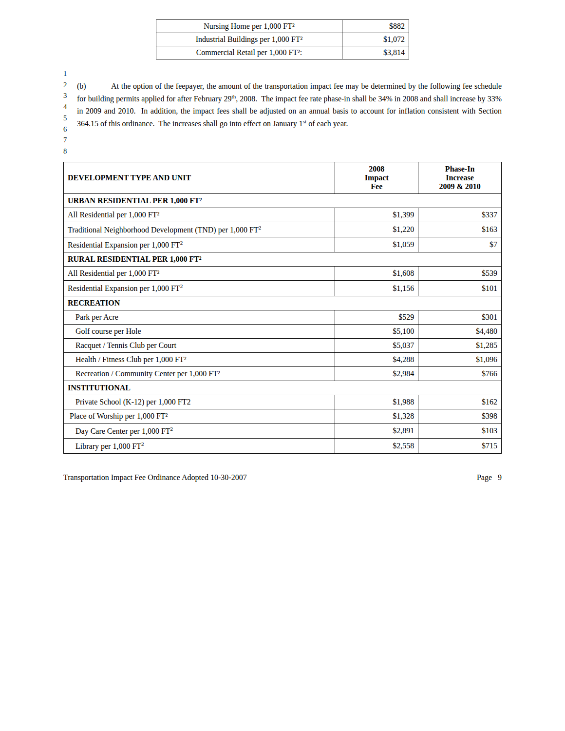| Nursing Home per 1,000 FT² | $882 |
| Industrial Buildings per 1,000 FT² | $1,072 |
| Commercial Retail per 1,000 FT²: | $3,814 |
1
2
3
4
5
6
7
8
(b) At the option of the feepayer, the amount of the transportation impact fee may be determined by the following fee schedule for building permits applied for after February 29th, 2008. The impact fee rate phase-in shall be 34% in 2008 and shall increase by 33% in 2009 and 2010. In addition, the impact fees shall be adjusted on an annual basis to account for inflation consistent with Section 364.15 of this ordinance. The increases shall go into effect on January 1st of each year.
| DEVELOPMENT TYPE AND UNIT | 2008 Impact Fee | Phase-In Increase 2009 & 2010 |
| --- | --- | --- |
| URBAN RESIDENTIAL PER 1,000 FT² |
| All Residential per 1,000 FT² | $1,399 | $337 |
| Traditional Neighborhood Development (TND) per 1,000 FT 2 | $1,220 | $163 |
| Residential Expansion per 1,000 FT 2 | $1,059 | $7 |
| RURAL RESIDENTIAL PER 1,000 FT² |
| All Residential per 1,000 FT² | $1,608 | $539 |
| Residential Expansion per 1,000 FT 2 | $1,156 | $101 |
| RECREATION |
| Park per Acre | $529 | $301 |
| Golf course per Hole | $5,100 | $4,480 |
| Racquet / Tennis Club per Court | $5,037 | $1,285 |
| Health / Fitness Club per 1,000 FT² | $4,288 | $1,096 |
| Recreation / Community Center per 1,000 FT² | $2,984 | $766 |
| INSTITUTIONAL |
| Private School (K-12) per 1,000 FT2 | $1,988 | $162 |
| Place of Worship per 1,000 FT² | $1,328 | $398 |
| Day Care Center per 1,000 FT 2 | $2,891 | $103 |
| Library per 1,000 FT 2 | $2,558 | $715 |
Transportation Impact Fee Ordinance Adopted 10-30-2007
Page 9